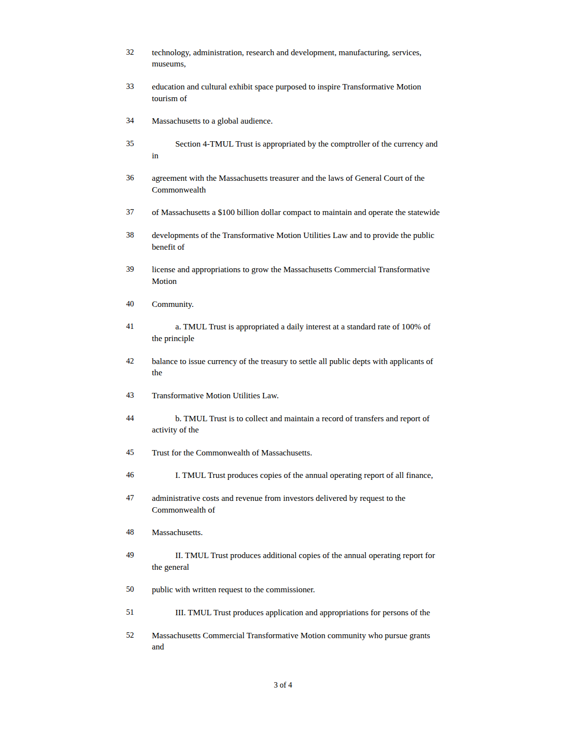32
technology, administration, research and development, manufacturing, services, museums,
33
education and cultural exhibit space purposed to inspire Transformative Motion tourism of
34
Massachusetts to a global audience.
35
Section 4-TMUL Trust is appropriated by the comptroller of the currency and in
36
agreement with the Massachusetts treasurer and the laws of General Court of the Commonwealth
37
of Massachusetts a $100 billion dollar compact to maintain and operate the statewide
38
developments of the Transformative Motion Utilities Law and to provide the public benefit of
39
license and appropriations to grow the Massachusetts Commercial Transformative Motion
40
Community.
41
a. TMUL Trust is appropriated a daily interest at a standard rate of 100% of the principle
42
balance to issue currency of the treasury to settle all public depts with applicants of the
43
Transformative Motion Utilities Law.
44
b. TMUL Trust is to collect and maintain a record of transfers and report of activity of the
45
Trust for the Commonwealth of Massachusetts.
46
I. TMUL Trust produces copies of the annual operating report of all finance,
47
administrative costs and revenue from investors delivered by request to the Commonwealth of
48
Massachusetts.
49
II. TMUL Trust produces additional copies of the annual operating report for the general
50
public with written request to the commissioner.
51
III. TMUL Trust produces application and appropriations for persons of the
52
Massachusetts Commercial Transformative Motion community who pursue grants and
3 of 4